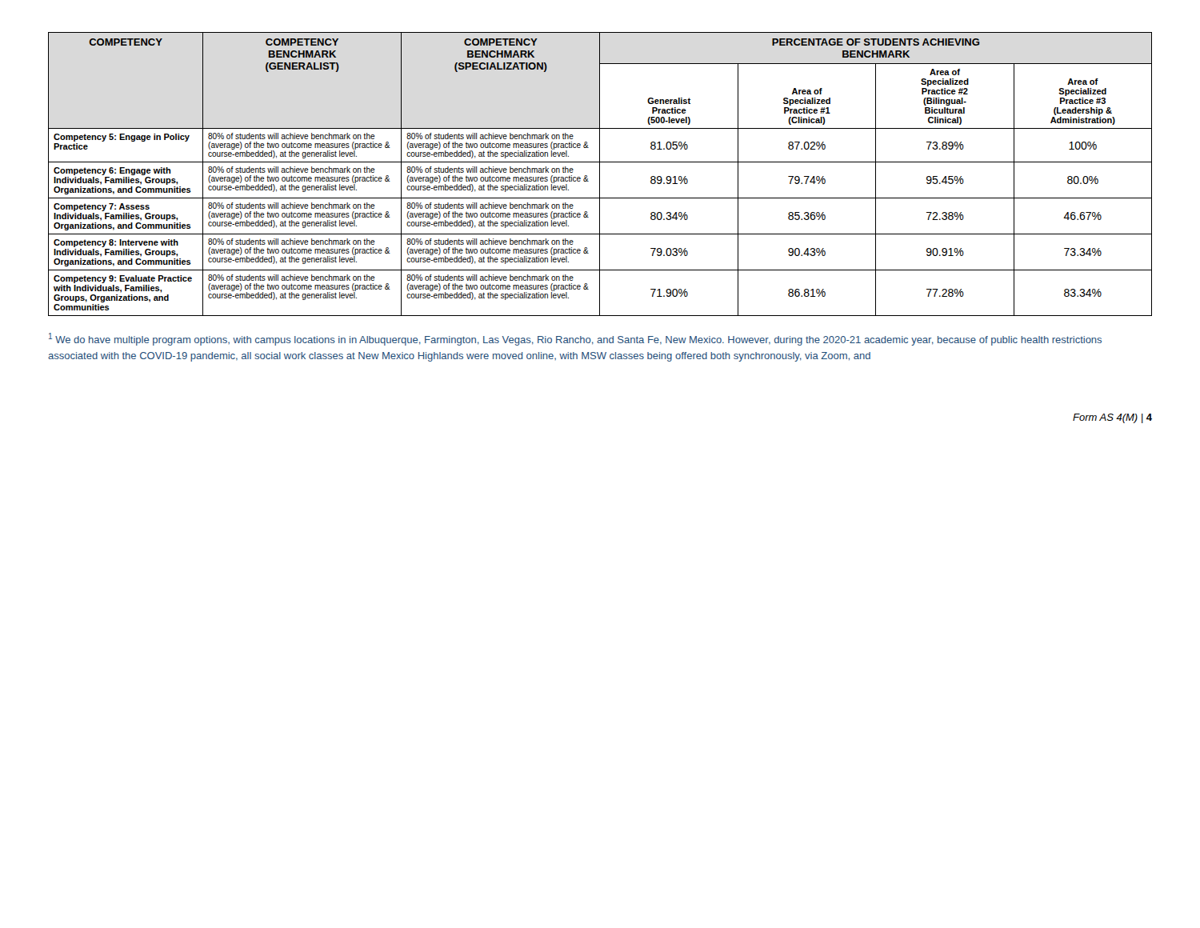| COMPETENCY | COMPETENCY BENCHMARK (GENERALIST) | COMPETENCY BENCHMARK (SPECIALIZATION) | PERCENTAGE OF STUDENTS ACHIEVING BENCHMARK |
| --- | --- | --- | --- |
| Generalist Practice (500-level) | Area of Specialized Practice #1 (Clinical) | Area of Specialized Practice #2 (Bilingual- Bicultural Clinical) | Area of Specialized Practice #3 (Leadership & Administration) |
| Competency 5: Engage in Policy Practice | 80% of students will achieve benchmark on the (average) of the two outcome measures (practice & course-embedded), at the generalist level. | 80% of students will achieve benchmark on the (average) of the two outcome measures (practice & course-embedded), at the specialization level. | 81.05% | 87.02% | 73.89% | 100% |
| Competency 6: Engage with Individuals, Families, Groups, Organizations, and Communities | 80% of students will achieve benchmark on the (average) of the two outcome measures (practice & course-embedded), at the generalist level. | 80% of students will achieve benchmark on the (average) of the two outcome measures (practice & course-embedded), at the specialization level. | 89.91% | 79.74% | 95.45% | 80.0% |
| Competency 7: Assess Individuals, Families, Groups, Organizations, and Communities | 80% of students will achieve benchmark on the (average) of the two outcome measures (practice & course-embedded), at the generalist level. | 80% of students will achieve benchmark on the (average) of the two outcome measures (practice & course-embedded), at the specialization level. | 80.34% | 85.36% | 72.38% | 46.67% |
| Competency 8: Intervene with Individuals, Families, Groups, Organizations, and Communities | 80% of students will achieve benchmark on the (average) of the two outcome measures (practice & course-embedded), at the generalist level. | 80% of students will achieve benchmark on the (average) of the two outcome measures (practice & course-embedded), at the specialization level. | 79.03% | 90.43% | 90.91% | 73.34% |
| Competency 9: Evaluate Practice with Individuals, Families, Groups, Organizations, and Communities | 80% of students will achieve benchmark on the (average) of the two outcome measures (practice & course-embedded), at the generalist level. | 80% of students will achieve benchmark on the (average) of the two outcome measures (practice & course-embedded), at the specialization level. | 71.90% | 86.81% | 77.28% | 83.34% |
1 We do have multiple program options, with campus locations in in Albuquerque, Farmington, Las Vegas, Rio Rancho, and Santa Fe, New Mexico. However, during the 2020-21 academic year, because of public health restrictions associated with the COVID-19 pandemic, all social work classes at New Mexico Highlands were moved online, with MSW classes being offered both synchronously, via Zoom, and
Form AS 4(M) | 4